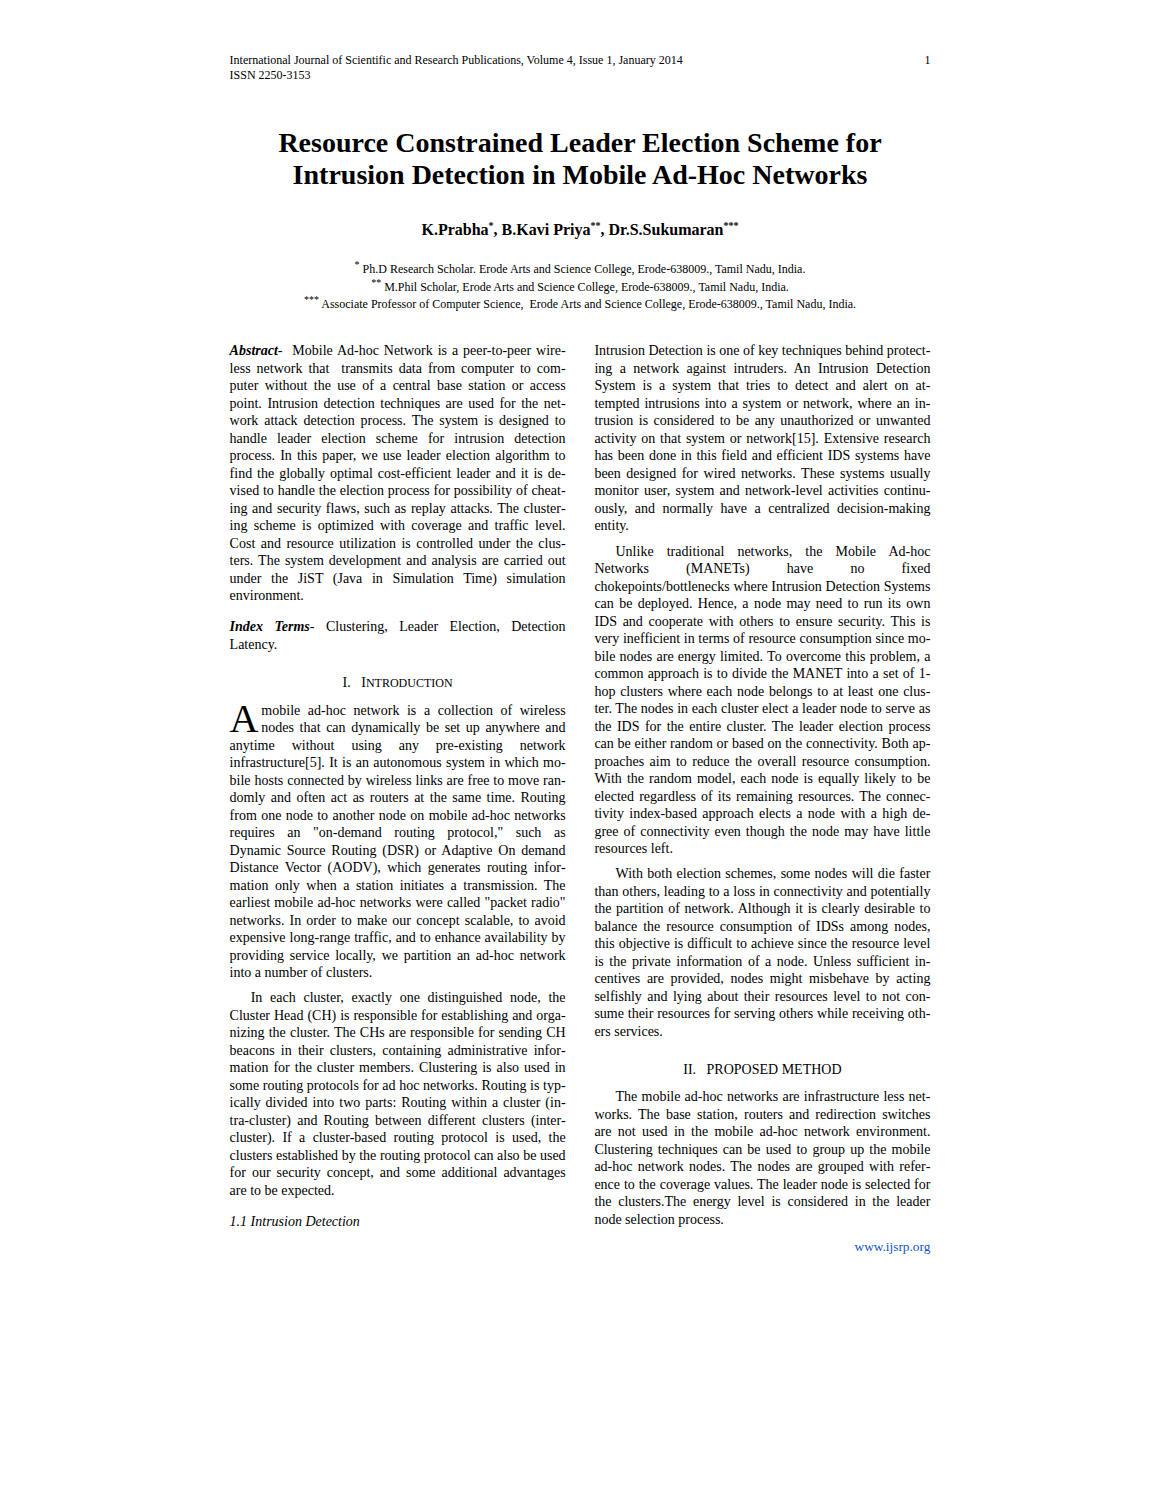International Journal of Scientific and Research Publications, Volume 4, Issue 1, January 2014
ISSN 2250-3153 1
Resource Constrained Leader Election Scheme for Intrusion Detection in Mobile Ad-Hoc Networks
K.Prabha*, B.Kavi Priya**, Dr.S.Sukumaran***
* Ph.D Research Scholar. Erode Arts and Science College, Erode-638009., Tamil Nadu, India.
** M.Phil Scholar, Erode Arts and Science College, Erode-638009., Tamil Nadu, India.
*** Associate Professor of Computer Science, Erode Arts and Science College, Erode-638009., Tamil Nadu, India.
Abstract- Mobile Ad-hoc Network is a peer-to-peer wireless network that transmits data from computer to computer without the use of a central base station or access point. Intrusion detection techniques are used for the network attack detection process. The system is designed to handle leader election scheme for intrusion detection process. In this paper, we use leader election algorithm to find the globally optimal cost-efficient leader and it is devised to handle the election process for possibility of cheating and security flaws, such as replay attacks. The clustering scheme is optimized with coverage and traffic level. Cost and resource utilization is controlled under the clusters. The system development and analysis are carried out under the JiST (Java in Simulation Time) simulation environment.
Index Terms- Clustering, Leader Election, Detection Latency.
I. INTRODUCTION
Amobile ad-hoc network is a collection of wireless nodes that can dynamically be set up anywhere and anytime without using any pre-existing network infrastructure[5]. It is an autonomous system in which mobile hosts connected by wireless links are free to move randomly and often act as routers at the same time. Routing from one node to another node on mobile ad-hoc networks requires an "on-demand routing protocol," such as Dynamic Source Routing (DSR) or Adaptive On demand Distance Vector (AODV), which generates routing information only when a station initiates a transmission. The earliest mobile ad-hoc networks were called "packet radio" networks. In order to make our concept scalable, to avoid expensive long-range traffic, and to enhance availability by providing service locally, we partition an ad-hoc network into a number of clusters.
In each cluster, exactly one distinguished node, the Cluster Head (CH) is responsible for establishing and organizing the cluster. The CHs are responsible for sending CH beacons in their clusters, containing administrative information for the cluster members. Clustering is also used in some routing protocols for ad hoc networks. Routing is typically divided into two parts: Routing within a cluster (intra-cluster) and Routing between different clusters (inter-cluster). If a cluster-based routing protocol is used, the clusters established by the routing protocol can also be used for our security concept, and some additional advantages are to be expected.
1.1 Intrusion Detection
Intrusion Detection is one of key techniques behind protecting a network against intruders. An Intrusion Detection System is a system that tries to detect and alert on attempted intrusions into a system or network, where an intrusion is considered to be any unauthorized or unwanted activity on that system or network[15]. Extensive research has been done in this field and efficient IDS systems have been designed for wired networks. These systems usually monitor user, system and network-level activities continuously, and normally have a centralized decision-making entity.
Unlike traditional networks, the Mobile Ad-hoc Networks (MANETs) have no fixed chokepoints/bottlenecks where Intrusion Detection Systems can be deployed. Hence, a node may need to run its own IDS and cooperate with others to ensure security. This is very inefficient in terms of resource consumption since mobile nodes are energy limited. To overcome this problem, a common approach is to divide the MANET into a set of 1-hop clusters where each node belongs to at least one cluster. The nodes in each cluster elect a leader node to serve as the IDS for the entire cluster. The leader election process can be either random or based on the connectivity. Both approaches aim to reduce the overall resource consumption. With the random model, each node is equally likely to be elected regardless of its remaining resources. The connectivity index-based approach elects a node with a high degree of connectivity even though the node may have little resources left.
With both election schemes, some nodes will die faster than others, leading to a loss in connectivity and potentially the partition of network. Although it is clearly desirable to balance the resource consumption of IDSs among nodes, this objective is difficult to achieve since the resource level is the private information of a node. Unless sufficient incentives are provided, nodes might misbehave by acting selfishly and lying about their resources level to not consume their resources for serving others while receiving others services.
II. PROPOSED METHOD
The mobile ad-hoc networks are infrastructure less networks. The base station, routers and redirection switches are not used in the mobile ad-hoc network environment. Clustering techniques can be used to group up the mobile ad-hoc network nodes. The nodes are grouped with reference to the coverage values. The leader node is selected for the clusters.The energy level is considered in the leader node selection process.
www.ijsrp.org